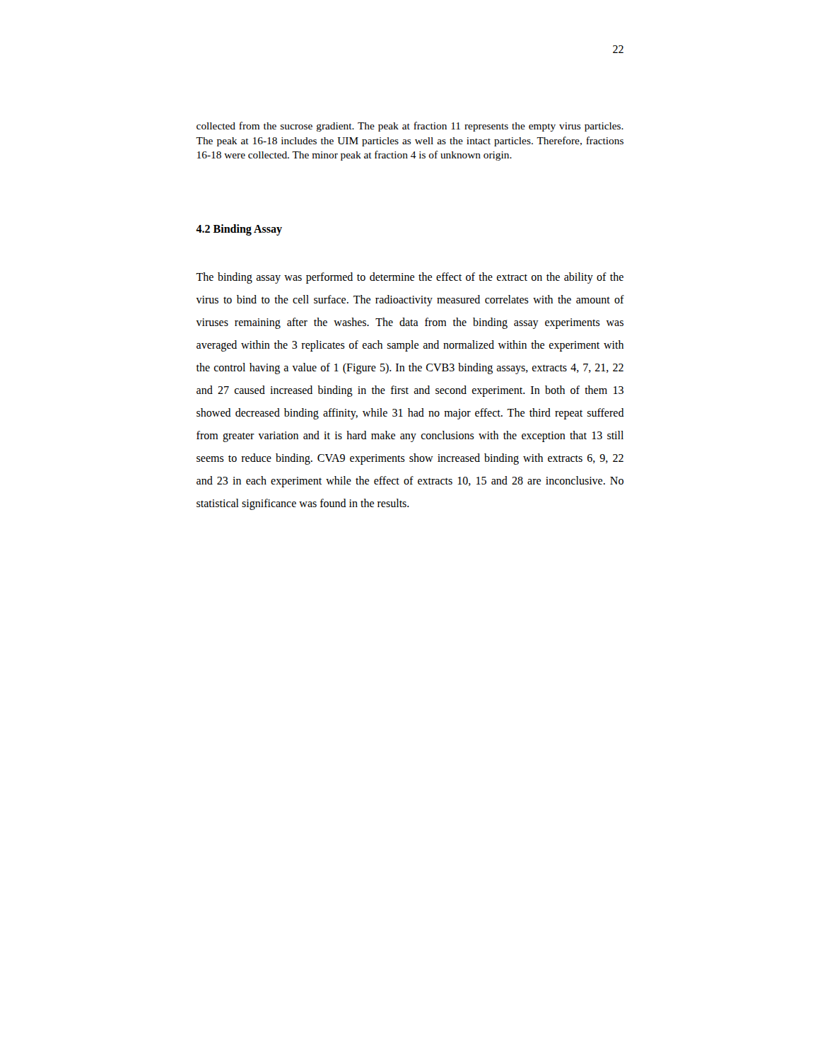22
collected from the sucrose gradient. The peak at fraction 11 represents the empty virus particles. The peak at 16-18 includes the UIM particles as well as the intact particles. Therefore, fractions 16-18 were collected. The minor peak at fraction 4 is of unknown origin.
4.2 Binding Assay
The binding assay was performed to determine the effect of the extract on the ability of the virus to bind to the cell surface. The radioactivity measured correlates with the amount of viruses remaining after the washes. The data from the binding assay experiments was averaged within the 3 replicates of each sample and normalized within the experiment with the control having a value of 1 (Figure 5). In the CVB3 binding assays, extracts 4, 7, 21, 22 and 27 caused increased binding in the first and second experiment. In both of them 13 showed decreased binding affinity, while 31 had no major effect. The third repeat suffered from greater variation and it is hard make any conclusions with the exception that 13 still seems to reduce binding. CVA9 experiments show increased binding with extracts 6, 9, 22 and 23 in each experiment while the effect of extracts 10, 15 and 28 are inconclusive. No statistical significance was found in the results.